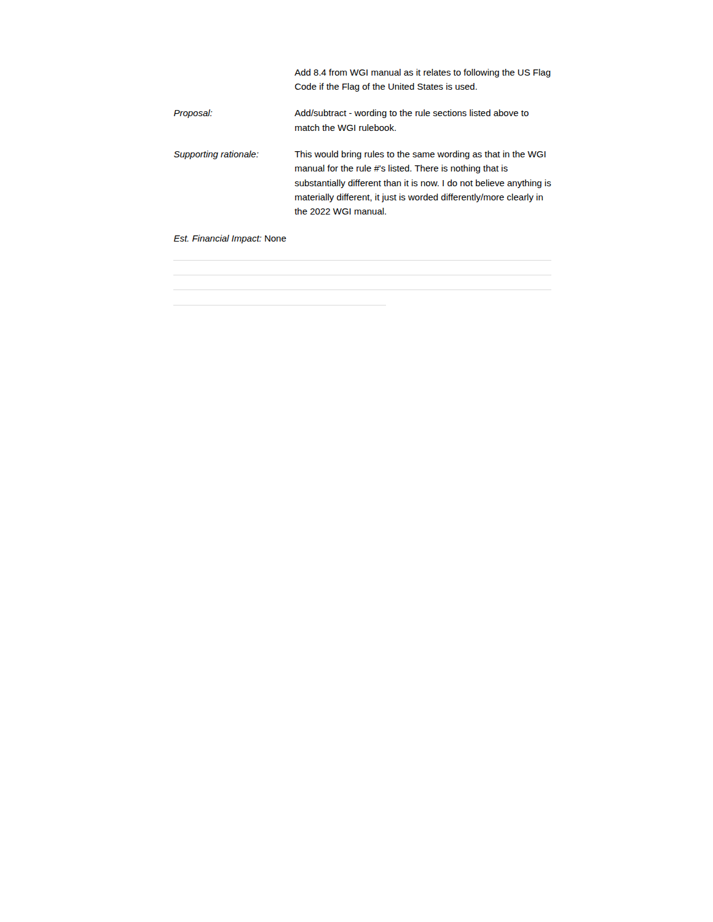Add 8.4 from WGI manual as it relates to following the US Flag Code if the Flag of the United States is used.
Proposal:
Add/subtract - wording to the rule sections listed above to match the WGI rulebook.
Supporting rationale:
This would bring rules to the same wording as that in the WGI manual for the rule #'s listed. There is nothing that is substantially different than it is now. I do not believe anything is materially different, it just is worded differently/more clearly in the 2022 WGI manual.
Est. Financial Impact: None